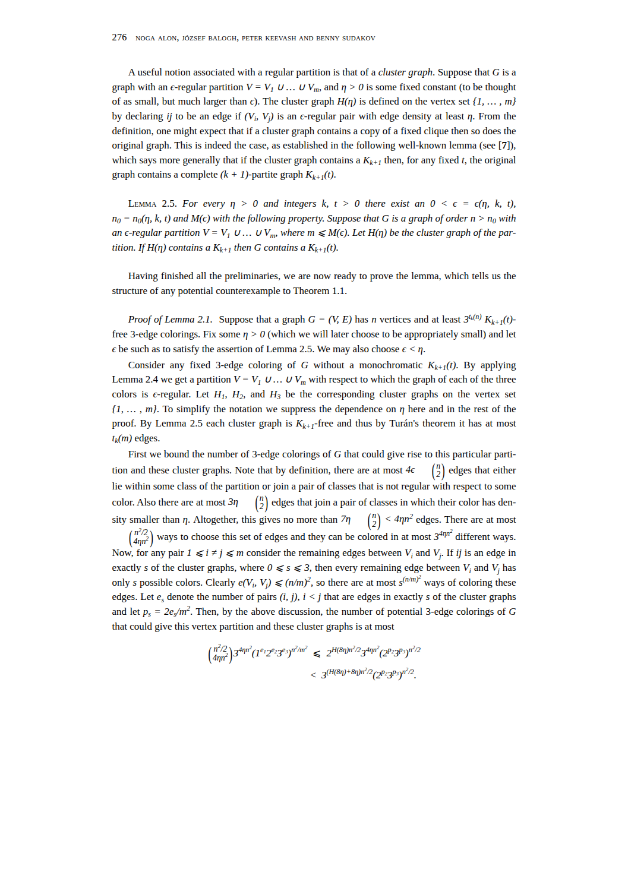276noga alon, józsef balogh, peter keevash and benny sudakov
A useful notion associated with a regular partition is that of a cluster graph. Suppose that G is a graph with an ϵ-regular partition V = V1 ∪ … ∪ Vm, and η > 0 is some fixed constant (to be thought of as small, but much larger than ϵ). The cluster graph H(η) is defined on the vertex set {1, … , m} by declaring ij to be an edge if (Vi, Vj) is an ϵ-regular pair with edge density at least η. From the definition, one might expect that if a cluster graph contains a copy of a fixed clique then so does the original graph. This is indeed the case, as established in the following well-known lemma (see [7]), which says more generally that if the cluster graph contains a Kk+1 then, for any fixed t, the original graph contains a complete (k + 1)-partite graph Kk+1(t).
Lemma 2.5. For every η > 0 and integers k, t > 0 there exist an 0 < ϵ = ϵ(η, k, t), n0 = n0(η, k, t) and M(ϵ) with the following property. Suppose that G is a graph of order n > n0 with an ϵ-regular partition V = V1 ∪ … ∪ Vm, where m ⩽ M(ϵ). Let H(η) be the cluster graph of the partition. If H(η) contains a Kk+1 then G contains a Kk+1(t).
Having finished all the preliminaries, we are now ready to prove the lemma, which tells us the structure of any potential counterexample to Theorem 1.1.
Proof of Lemma 2.1. Suppose that a graph G = (V, E) has n vertices and at least 3tk(n) Kk+1(t)-free 3-edge colorings. Fix some η > 0 (which we will later choose to be appropriately small) and let ϵ be such as to satisfy the assertion of Lemma 2.5. We may also choose ϵ < η.
Consider any fixed 3-edge coloring of G without a monochromatic Kk+1(t). By applying Lemma 2.4 we get a partition V = V1 ∪ … ∪ Vm with respect to which the graph of each of the three colors is ϵ-regular. Let H1, H2, and H3 be the corresponding cluster graphs on the vertex set {1, … , m}. To simplify the notation we suppress the dependence on η here and in the rest of the proof. By Lemma 2.5 each cluster graph is Kk+1-free and thus by Turán's theorem it has at most tk(m) edges.
First we bound the number of 3-edge colorings of G that could give rise to this particular partition and these cluster graphs. Note that by definition, there are at most 4ϵn 2 edges that either lie within some class of the partition or join a pair of classes that is not regular with respect to some color. Also there are at most 3ηn 2 edges that join a pair of classes in which their color has density smaller than η. Altogether, this gives no more than 7ηn 2 < 4ηn2 edges. There are at most n2/24ηn2 ways to choose this set of edges and they can be colored in at most 34ηn2 different ways. Now, for any pair 1 ⩽ i ≠ j ⩽ m consider the remaining edges between Vi and Vj. If ij is an edge in exactly s of the cluster graphs, where 0 ⩽ s ⩽ 3, then every remaining edge between Vi and Vj has only s possible colors. Clearly e(Vi, Vj) ⩽ (n/m)2, so there are at most s(n/m)2 ways of coloring these edges. Let es denote the number of pairs (i, j), i < j that are edges in exactly s of the cluster graphs and let ps = 2es/m2. Then, by the above discussion, the number of potential 3-edge colorings of G that could give this vertex partition and these cluster graphs is at most
n2/24ηn234ηn2(1e12e23e3)n2/m2 ⩽ 2H(8η)n2/234ηn2(2p23p3)n2/2 < 3(H(8η)+8η)n2/2(2p23p3)n2/2.